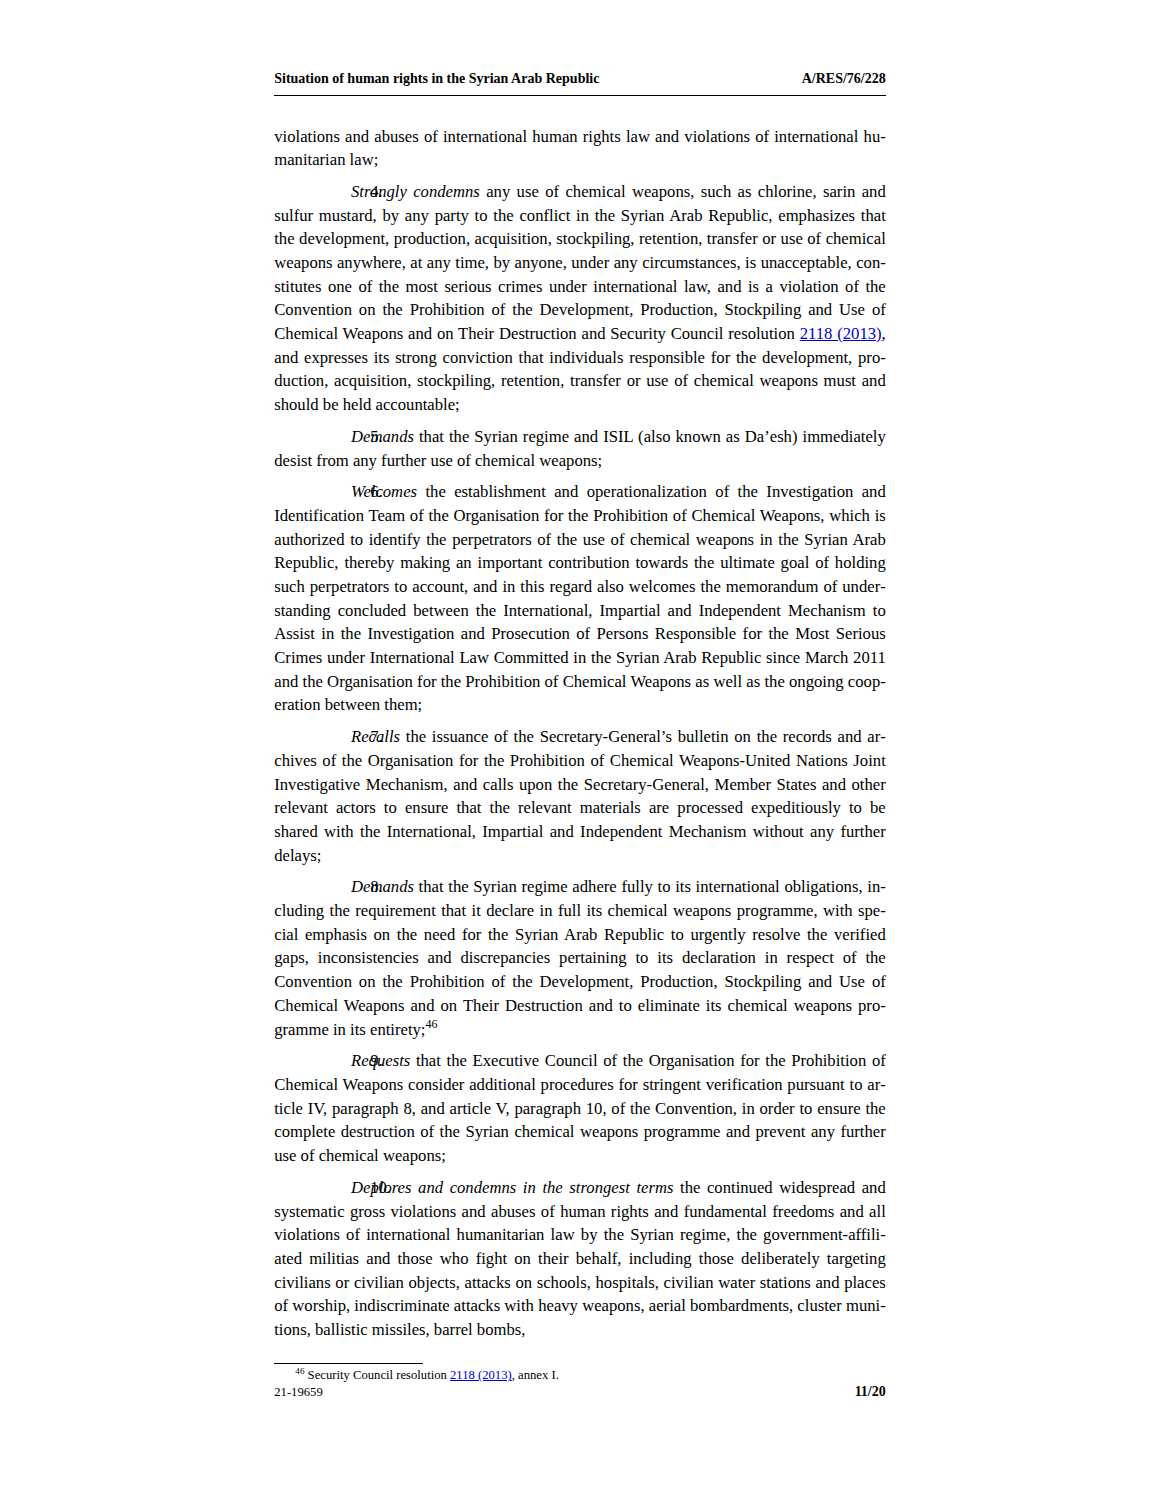Situation of human rights in the Syrian Arab Republic A/RES/76/228
violations and abuses of international human rights law and violations of international humanitarian law;
4. Strongly condemns any use of chemical weapons, such as chlorine, sarin and sulfur mustard, by any party to the conflict in the Syrian Arab Republic, emphasizes that the development, production, acquisition, stockpiling, retention, transfer or use of chemical weapons anywhere, at any time, by anyone, under any circumstances, is unacceptable, constitutes one of the most serious crimes under international law, and is a violation of the Convention on the Prohibition of the Development, Production, Stockpiling and Use of Chemical Weapons and on Their Destruction and Security Council resolution 2118 (2013), and expresses its strong conviction that individuals responsible for the development, production, acquisition, stockpiling, retention, transfer or use of chemical weapons must and should be held accountable;
5. Demands that the Syrian regime and ISIL (also known as Da’esh) immediately desist from any further use of chemical weapons;
6. Welcomes the establishment and operationalization of the Investigation and Identification Team of the Organisation for the Prohibition of Chemical Weapons, which is authorized to identify the perpetrators of the use of chemical weapons in the Syrian Arab Republic, thereby making an important contribution towards the ultimate goal of holding such perpetrators to account, and in this regard also welcomes the memorandum of understanding concluded between the International, Impartial and Independent Mechanism to Assist in the Investigation and Prosecution of Persons Responsible for the Most Serious Crimes under International Law Committed in the Syrian Arab Republic since March 2011 and the Organisation for the Prohibition of Chemical Weapons as well as the ongoing cooperation between them;
7. Recalls the issuance of the Secretary-General’s bulletin on the records and archives of the Organisation for the Prohibition of Chemical Weapons-United Nations Joint Investigative Mechanism, and calls upon the Secretary-General, Member States and other relevant actors to ensure that the relevant materials are processed expeditiously to be shared with the International, Impartial and Independent Mechanism without any further delays;
8. Demands that the Syrian regime adhere fully to its international obligations, including the requirement that it declare in full its chemical weapons programme, with special emphasis on the need for the Syrian Arab Republic to urgently resolve the verified gaps, inconsistencies and discrepancies pertaining to its declaration in respect of the Convention on the Prohibition of the Development, Production, Stockpiling and Use of Chemical Weapons and on Their Destruction and to eliminate its chemical weapons programme in its entirety;46
9. Requests that the Executive Council of the Organisation for the Prohibition of Chemical Weapons consider additional procedures for stringent verification pursuant to article IV, paragraph 8, and article V, paragraph 10, of the Convention, in order to ensure the complete destruction of the Syrian chemical weapons programme and prevent any further use of chemical weapons;
10. Deplores and condemns in the strongest terms the continued widespread and systematic gross violations and abuses of human rights and fundamental freedoms and all violations of international humanitarian law by the Syrian regime, the government-affiliated militias and those who fight on their behalf, including those deliberately targeting civilians or civilian objects, attacks on schools, hospitals, civilian water stations and places of worship, indiscriminate attacks with heavy weapons, aerial bombardments, cluster munitions, ballistic missiles, barrel bombs,
46 Security Council resolution 2118 (2013), annex I.
21-19659 11/20